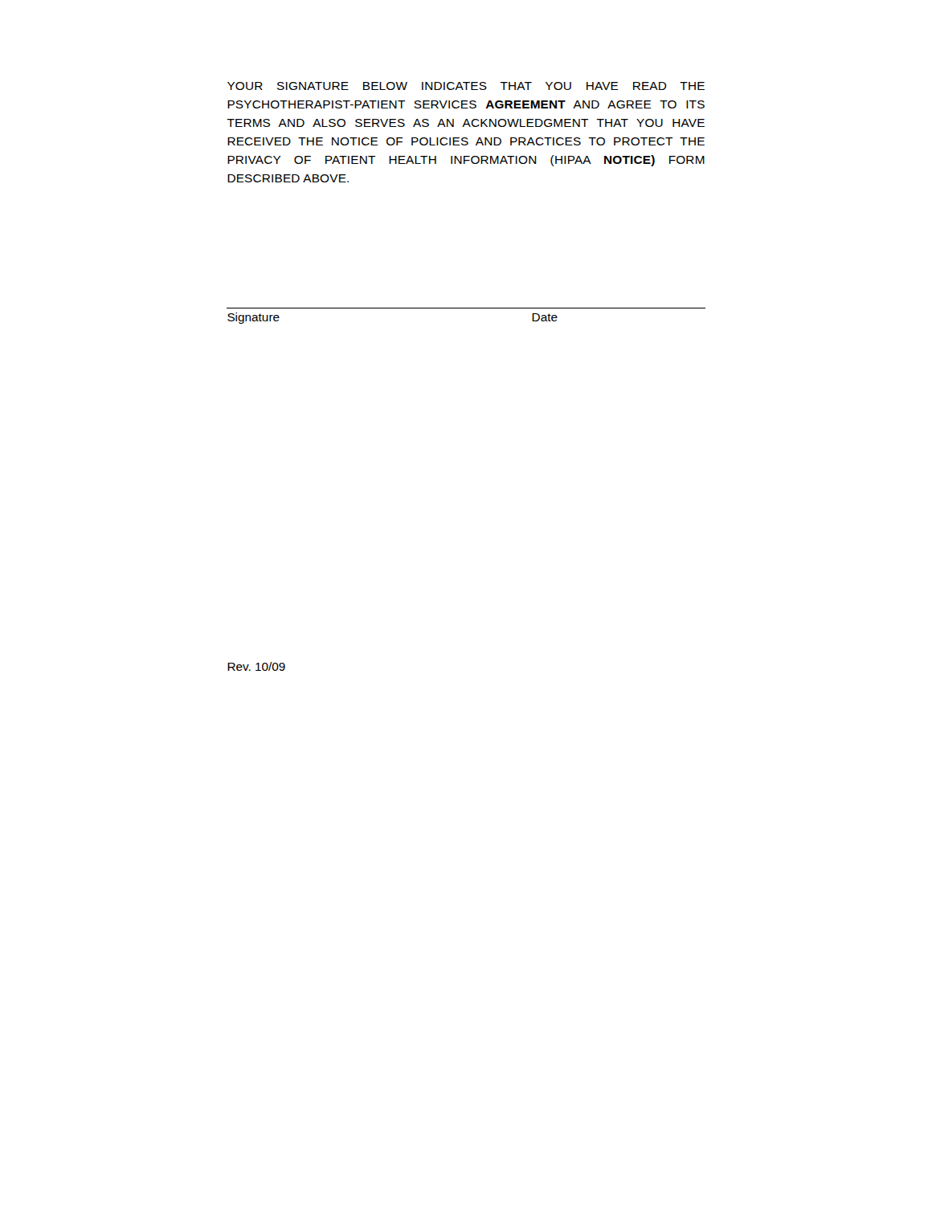Your signature below indicates that you have read the Psychotherapist-Patient Services Agreement and agree to its terms and also serves as an acknowledgment that you have received the Notice of Policies and Practices to Protect the Privacy of Patient Health Information (HIPAA Notice) form described above.
Signature
Date
Rev. 10/09